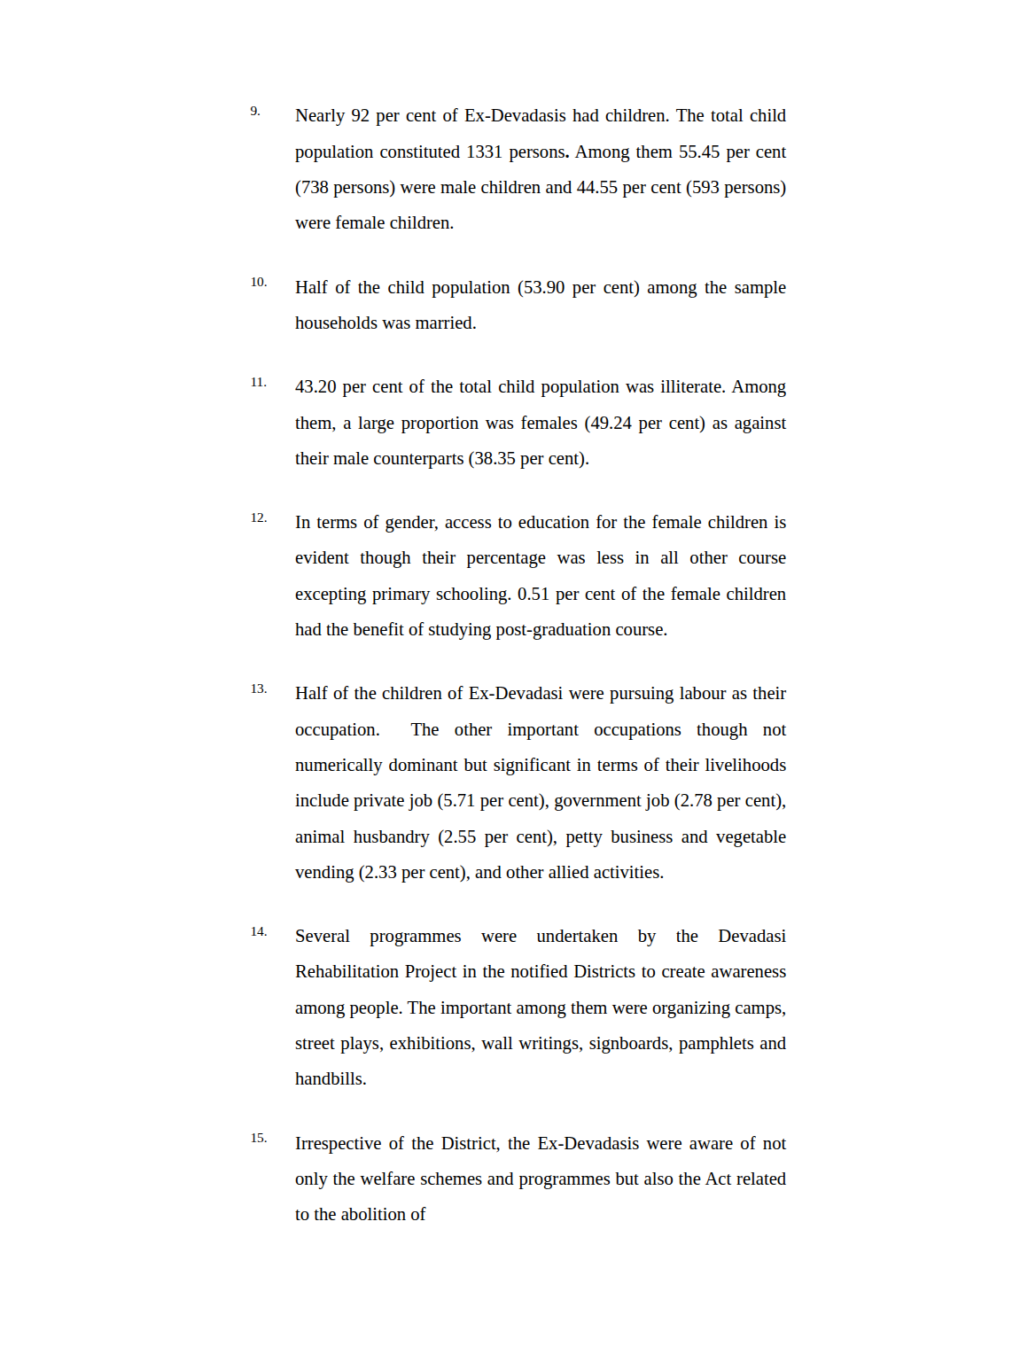9. Nearly 92 per cent of Ex-Devadasis had children. The total child population constituted 1331 persons. Among them 55.45 per cent (738 persons) were male children and 44.55 per cent (593 persons) were female children.
10. Half of the child population (53.90 per cent) among the sample households was married.
11. 43.20 per cent of the total child population was illiterate. Among them, a large proportion was females (49.24 per cent) as against their male counterparts (38.35 per cent).
12. In terms of gender, access to education for the female children is evident though their percentage was less in all other course excepting primary schooling. 0.51 per cent of the female children had the benefit of studying post-graduation course.
13. Half of the children of Ex-Devadasi were pursuing labour as their occupation. The other important occupations though not numerically dominant but significant in terms of their livelihoods include private job (5.71 per cent), government job (2.78 per cent), animal husbandry (2.55 per cent), petty business and vegetable vending (2.33 per cent), and other allied activities.
14. Several programmes were undertaken by the Devadasi Rehabilitation Project in the notified Districts to create awareness among people. The important among them were organizing camps, street plays, exhibitions, wall writings, signboards, pamphlets and handbills.
15. Irrespective of the District, the Ex-Devadasis were aware of not only the welfare schemes and programmes but also the Act related to the abolition of